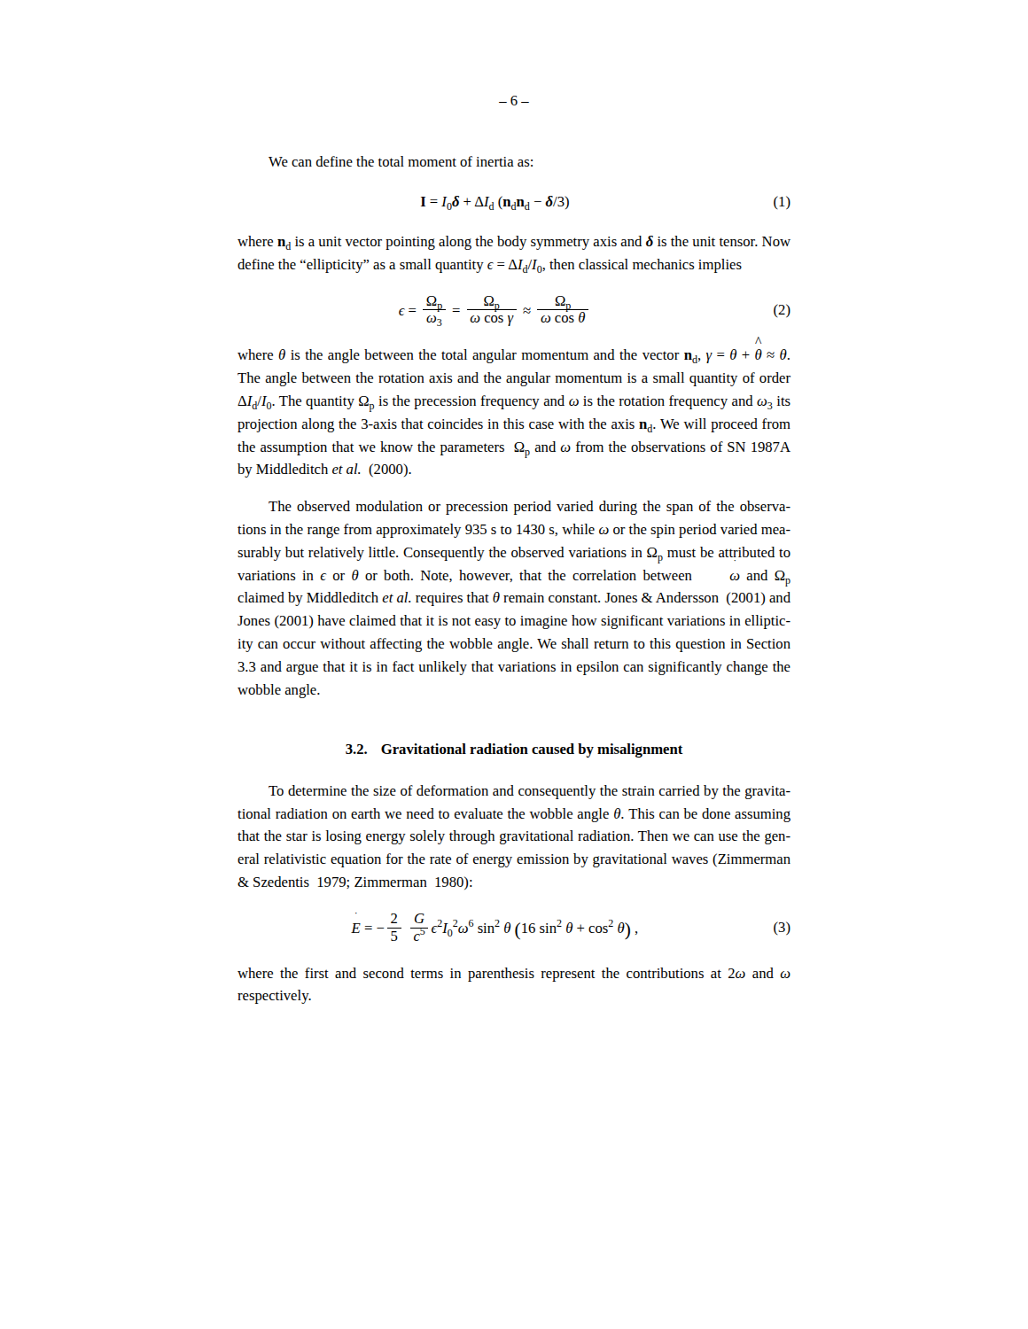– 6 –
We can define the total moment of inertia as:
I = I0δ + ΔId (ndnd − δ/3)
(1)
where nd is a unit vector pointing along the body symmetry axis and δ is the unit tensor. Now define the “ellipticity” as a small quantity ϵ = ΔId/I0, then classical mechanics implies
ϵ = Ωp ω3 = Ωp ω cos γ ≈ Ωp ω cos θ
(2)
where θ is the angle between the total angular momentum and the vector nd, γ = θ + ^θ ≈ θ. The angle between the rotation axis and the angular momentum is a small quantity of order ΔId/I0. The quantity Ωp is the precession frequency and ω is the rotation frequency and ω3 its projection along the 3-axis that coincides in this case with the axis nd. We will proceed from the assumption that we know the parameters Ωp and ω from the observations of SN 1987A by Middleditch et al. (2000).
The observed modulation or precession period varied during the span of the observations in the range from approximately 935 s to 1430 s, while ω or the spin period varied measurably but relatively little. Consequently the observed variations in Ωp must be attributed to variations in ϵ or θ or both. Note, however, that the correlation between ˙ω and Ωp claimed by Middleditch et al. requires that θ remain constant. Jones & Andersson (2001) and Jones (2001) have claimed that it is not easy to imagine how significant variations in ellipticity can occur without affecting the wobble angle. We shall return to this question in Section 3.3 and argue that it is in fact unlikely that variations in epsilon can significantly change the wobble angle.
3.2. Gravitational radiation caused by misalignment
To determine the size of deformation and consequently the strain carried by the gravitational radiation on earth we need to evaluate the wobble angle θ. This can be done assuming that the star is losing energy solely through gravitational radiation. Then we can use the general relativistic equation for the rate of energy emission by gravitational waves (Zimmerman & Szedentis 1979; Zimmerman 1980):
˙E = −25 Gc5 ϵ2I02ω6 sin2 θ (16 sin2 θ + cos2 θ) ,
(3)
where the first and second terms in parenthesis represent the contributions at 2ω and ω respectively.